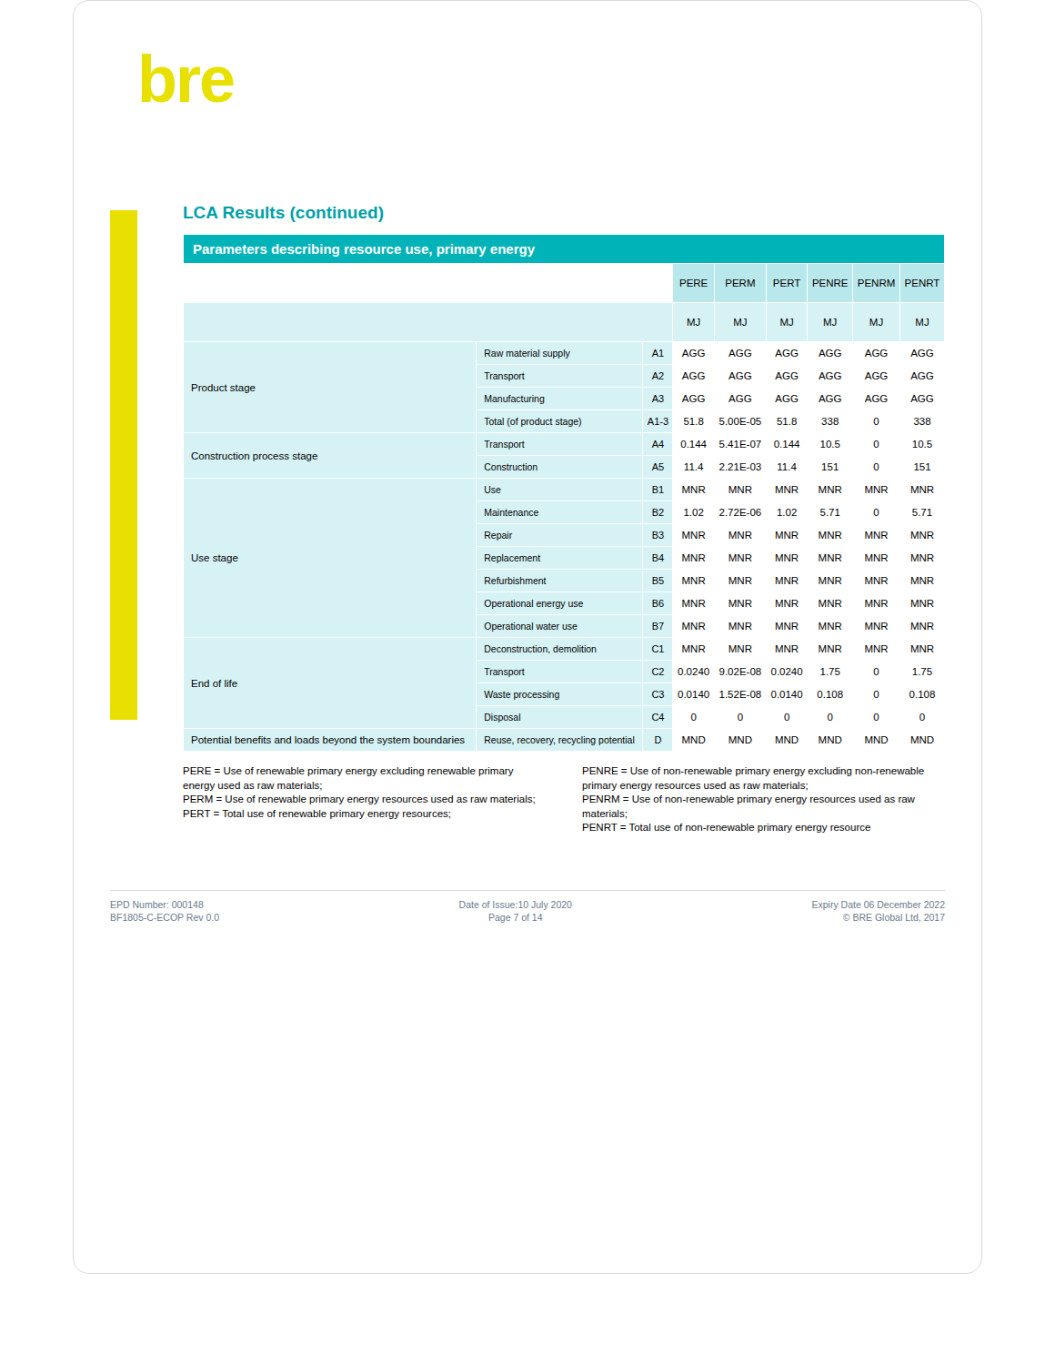bre
LCA Results (continued)
| Parameters describing resource use, primary energy |
| | PERE | PERM | PERT | PENRE | PENRM | PENRT |
| | MJ | MJ | MJ | MJ | MJ | MJ |
| Product stage | Raw material supply | A1 | AGG | AGG | AGG | AGG | AGG | AGG |
| Transport | A2 | AGG | AGG | AGG | AGG | AGG | AGG |
| Manufacturing | A3 | AGG | AGG | AGG | AGG | AGG | AGG |
| Total (of product stage) | A1-3 | 51.8 | 5.00E-05 | 51.8 | 338 | 0 | 338 |
| Construction process stage | Transport | A4 | 0.144 | 5.41E-07 | 0.144 | 10.5 | 0 | 10.5 |
| Construction | A5 | 11.4 | 2.21E-03 | 11.4 | 151 | 0 | 151 |
| Use stage | Use | B1 | MNR | MNR | MNR | MNR | MNR | MNR |
| Maintenance | B2 | 1.02 | 2.72E-06 | 1.02 | 5.71 | 0 | 5.71 |
| Repair | B3 | MNR | MNR | MNR | MNR | MNR | MNR |
| Replacement | B4 | MNR | MNR | MNR | MNR | MNR | MNR |
| Refurbishment | B5 | MNR | MNR | MNR | MNR | MNR | MNR |
| Operational energy use | B6 | MNR | MNR | MNR | MNR | MNR | MNR |
| Operational water use | B7 | MNR | MNR | MNR | MNR | MNR | MNR |
| End of life | Deconstruction, demolition | C1 | MNR | MNR | MNR | MNR | MNR | MNR |
| Transport | C2 | 0.0240 | 9.02E-08 | 0.0240 | 1.75 | 0 | 1.75 |
| Waste processing | C3 | 0.0140 | 1.52E-08 | 0.0140 | 0.108 | 0 | 0.108 |
| Disposal | C4 | 0 | 0 | 0 | 0 | 0 | 0 |
| Potential benefits and loads beyond the system boundaries | Reuse, recovery, recycling potential | D | MND | MND | MND | MND | MND | MND |
PERE = Use of renewable primary energy excluding renewable primary energy used as raw materials;
PERM = Use of renewable primary energy resources used as raw materials;
PERT = Total use of renewable primary energy resources;
PENRE = Use of non-renewable primary energy excluding non-renewable primary energy resources used as raw materials;
PENRM = Use of non-renewable primary energy resources used as raw materials;
PENRT = Total use of non-renewable primary energy resource
EPD Number: 000148
BF1805-C-ECOP Rev 0.0
Date of Issue:10 July 2020
Page 7 of 14
Expiry Date 06 December 2022
© BRE Global Ltd, 2017